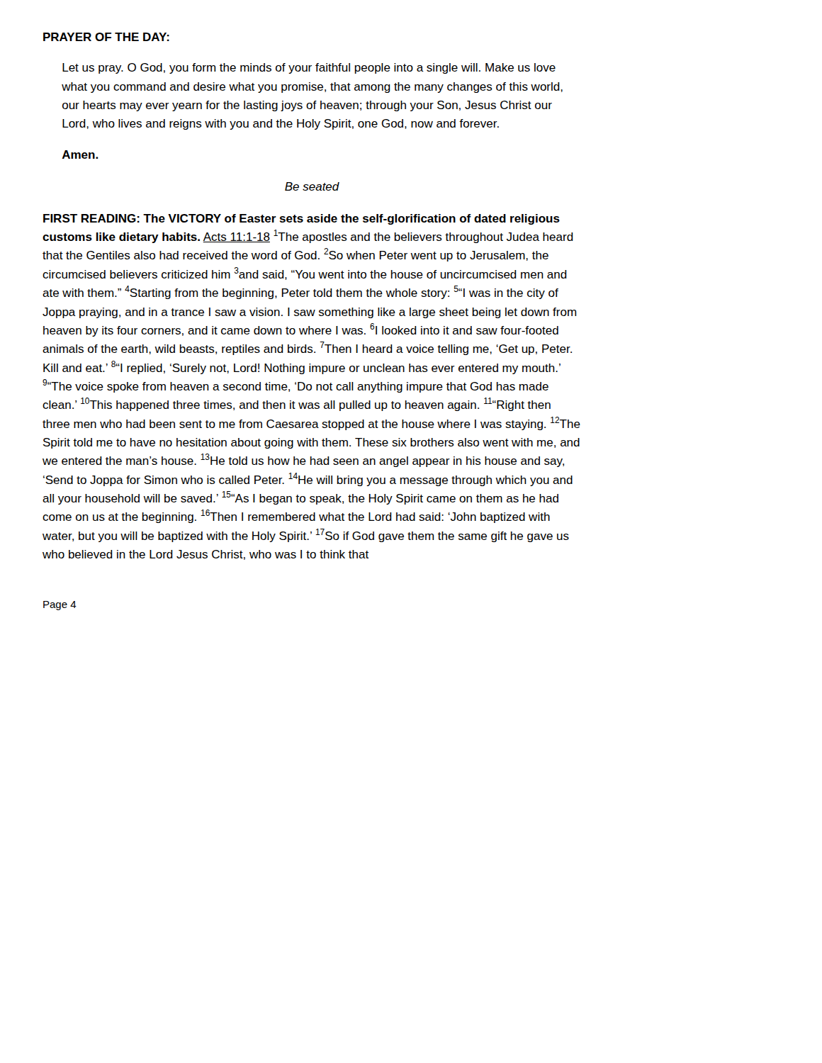PRAYER OF THE DAY:
Let us pray. O God, you form the minds of your faithful people into a single will. Make us love what you command and desire what you promise, that among the many changes of this world, our hearts may ever yearn for the lasting joys of heaven; through your Son, Jesus Christ our Lord, who lives and reigns with you and the Holy Spirit, one God, now and forever.
Amen.
Be seated
FIRST READING: The VICTORY of Easter sets aside the self-glorification of dated religious customs like dietary habits. Acts 11:1-18 1The apostles and the believers throughout Judea heard that the Gentiles also had received the word of God. 2So when Peter went up to Jerusalem, the circumcised believers criticized him 3and said, “You went into the house of uncircumcised men and ate with them.” 4Starting from the beginning, Peter told them the whole story: 5“I was in the city of Joppa praying, and in a trance I saw a vision. I saw something like a large sheet being let down from heaven by its four corners, and it came down to where I was. 6I looked into it and saw four-footed animals of the earth, wild beasts, reptiles and birds. 7Then I heard a voice telling me, ‘Get up, Peter. Kill and eat.’ 8“I replied, ‘Surely not, Lord! Nothing impure or unclean has ever entered my mouth.’ 9“The voice spoke from heaven a second time, ‘Do not call anything impure that God has made clean.’ 10This happened three times, and then it was all pulled up to heaven again. 11“Right then three men who had been sent to me from Caesarea stopped at the house where I was staying. 12The Spirit told me to have no hesitation about going with them. These six brothers also went with me, and we entered the man’s house. 13He told us how he had seen an angel appear in his house and say, ‘Send to Joppa for Simon who is called Peter. 14He will bring you a message through which you and all your household will be saved.’ 15“As I began to speak, the Holy Spirit came on them as he had come on us at the beginning. 16Then I remembered what the Lord had said: ‘John baptized with water, but you will be baptized with the Holy Spirit.’ 17So if God gave them the same gift he gave us who believed in the Lord Jesus Christ, who was I to think that
Page 4